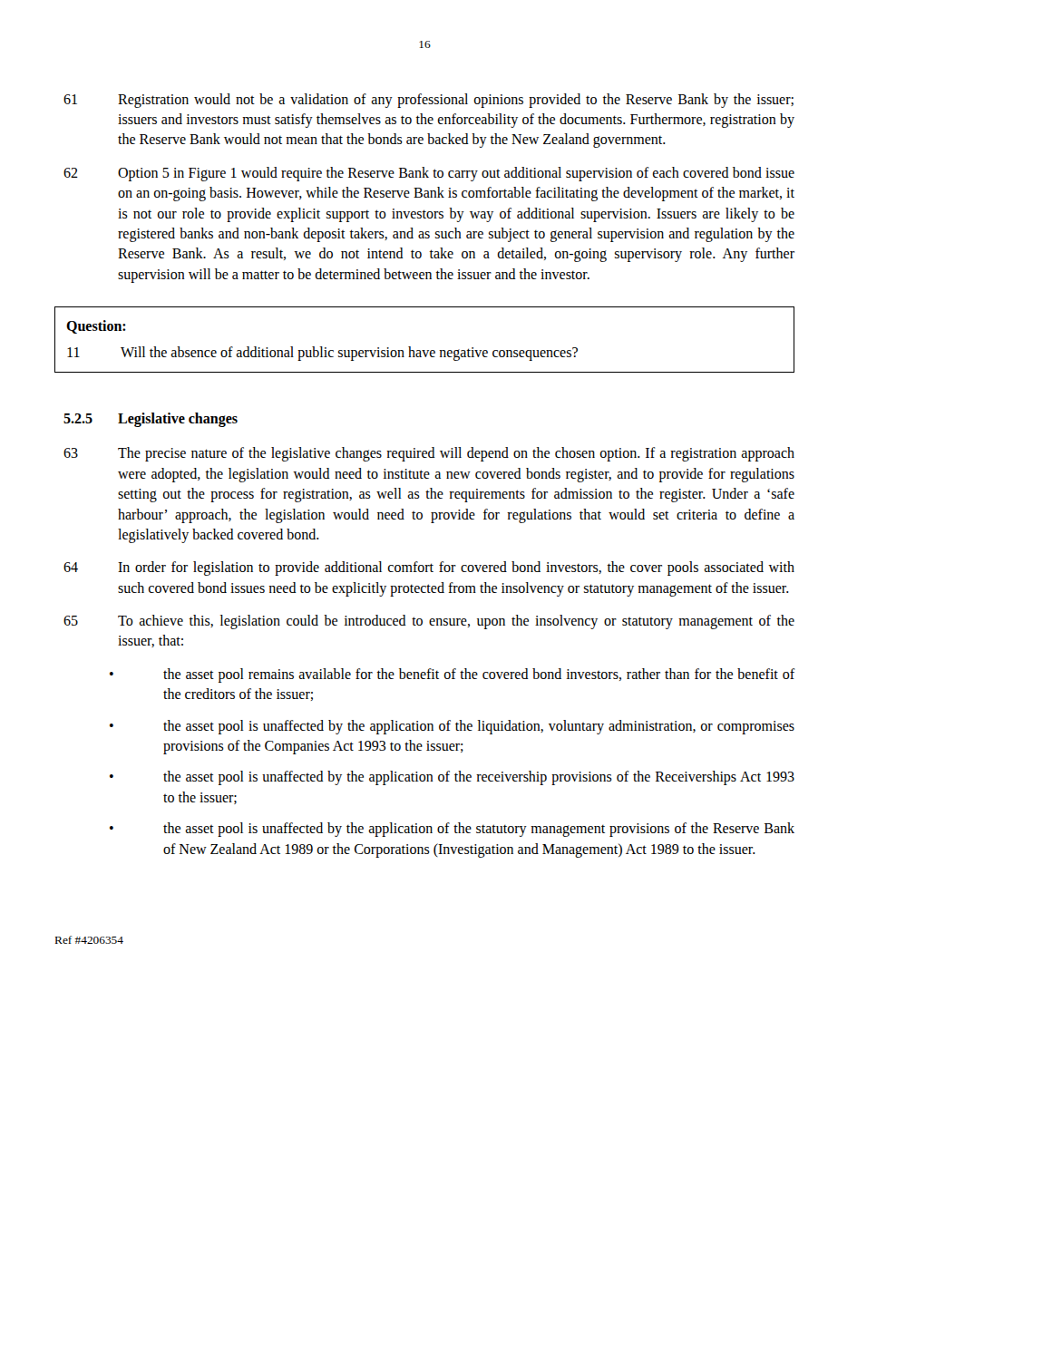16
61
Registration would not be a validation of any professional opinions provided to the Reserve Bank by the issuer; issuers and investors must satisfy themselves as to the enforceability of the documents. Furthermore, registration by the Reserve Bank would not mean that the bonds are backed by the New Zealand government.
62
Option 5 in Figure 1 would require the Reserve Bank to carry out additional supervision of each covered bond issue on an on-going basis. However, while the Reserve Bank is comfortable facilitating the development of the market, it is not our role to provide explicit support to investors by way of additional supervision. Issuers are likely to be registered banks and non-bank deposit takers, and as such are subject to general supervision and regulation by the Reserve Bank. As a result, we do not intend to take on a detailed, on-going supervisory role. Any further supervision will be a matter to be determined between the issuer and the investor.
Question:
11
Will the absence of additional public supervision have negative consequences?
5.2.5 Legislative changes
63
The precise nature of the legislative changes required will depend on the chosen option. If a registration approach were adopted, the legislation would need to institute a new covered bonds register, and to provide for regulations setting out the process for registration, as well as the requirements for admission to the register. Under a ‘safe harbour’ approach, the legislation would need to provide for regulations that would set criteria to define a legislatively backed covered bond.
64
In order for legislation to provide additional comfort for covered bond investors, the cover pools associated with such covered bond issues need to be explicitly protected from the insolvency or statutory management of the issuer.
65
To achieve this, legislation could be introduced to ensure, upon the insolvency or statutory management of the issuer, that:
• the asset pool remains available for the benefit of the covered bond investors, rather than for the benefit of the creditors of the issuer;
• the asset pool is unaffected by the application of the liquidation, voluntary administration, or compromises provisions of the Companies Act 1993 to the issuer;
• the asset pool is unaffected by the application of the receivership provisions of the Receiverships Act 1993 to the issuer;
• the asset pool is unaffected by the application of the statutory management provisions of the Reserve Bank of New Zealand Act 1989 or the Corporations (Investigation and Management) Act 1989 to the issuer.
Ref #4206354